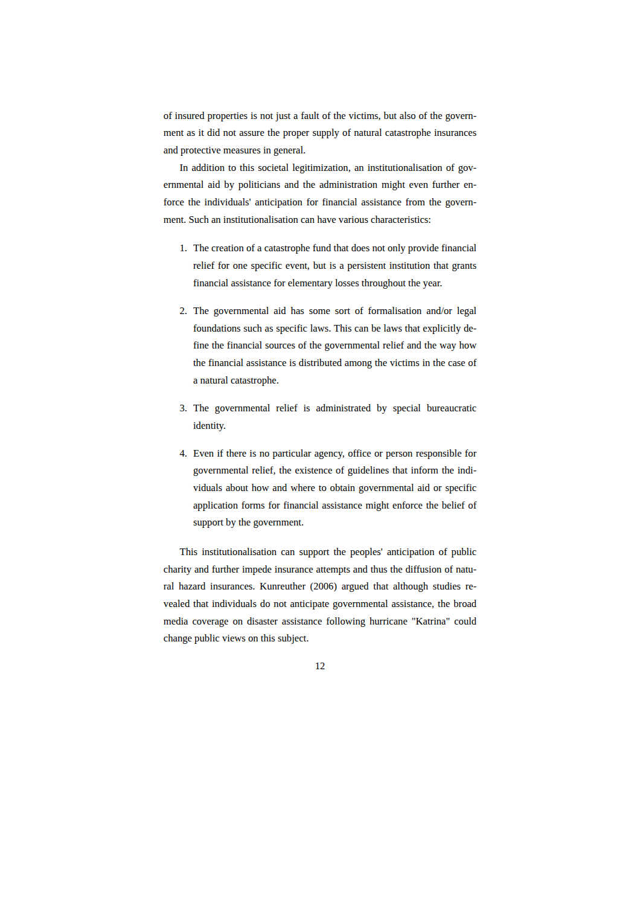of insured properties is not just a fault of the victims, but also of the government as it did not assure the proper supply of natural catastrophe insurances and protective measures in general.
In addition to this societal legitimization, an institutionalisation of governmental aid by politicians and the administration might even further enforce the individuals' anticipation for financial assistance from the government. Such an institutionalisation can have various characteristics:
The creation of a catastrophe fund that does not only provide financial relief for one specific event, but is a persistent institution that grants financial assistance for elementary losses throughout the year.
The governmental aid has some sort of formalisation and/or legal foundations such as specific laws. This can be laws that explicitly define the financial sources of the governmental relief and the way how the financial assistance is distributed among the victims in the case of a natural catastrophe.
The governmental relief is administrated by special bureaucratic identity.
Even if there is no particular agency, office or person responsible for governmental relief, the existence of guidelines that inform the individuals about how and where to obtain governmental aid or specific application forms for financial assistance might enforce the belief of support by the government.
This institutionalisation can support the peoples' anticipation of public charity and further impede insurance attempts and thus the diffusion of natural hazard insurances. Kunreuther (2006) argued that although studies revealed that individuals do not anticipate governmental assistance, the broad media coverage on disaster assistance following hurricane "Katrina" could change public views on this subject.
12